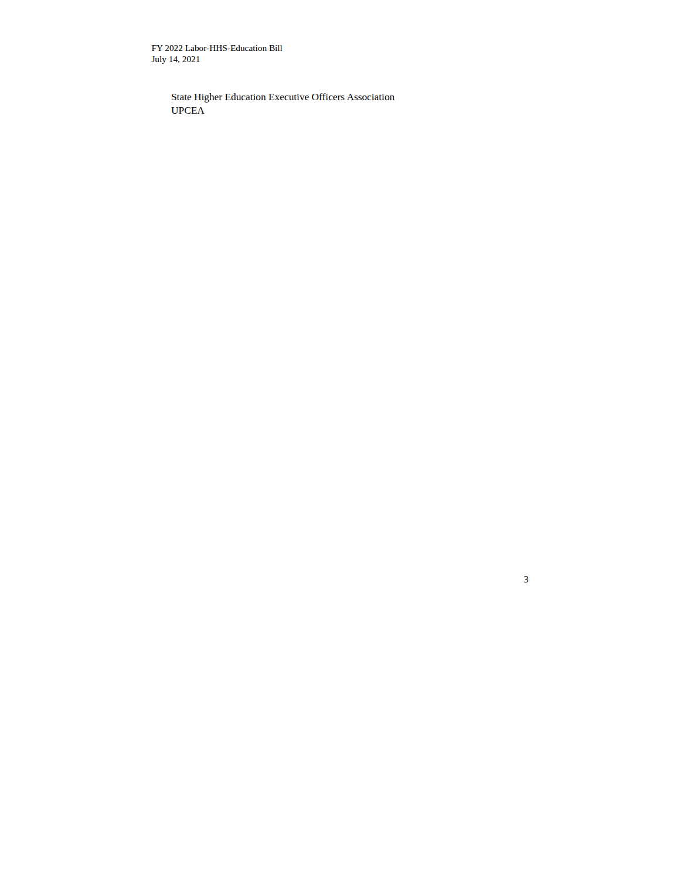FY 2022 Labor-HHS-Education Bill
July 14, 2021
State Higher Education Executive Officers Association
UPCEA
3